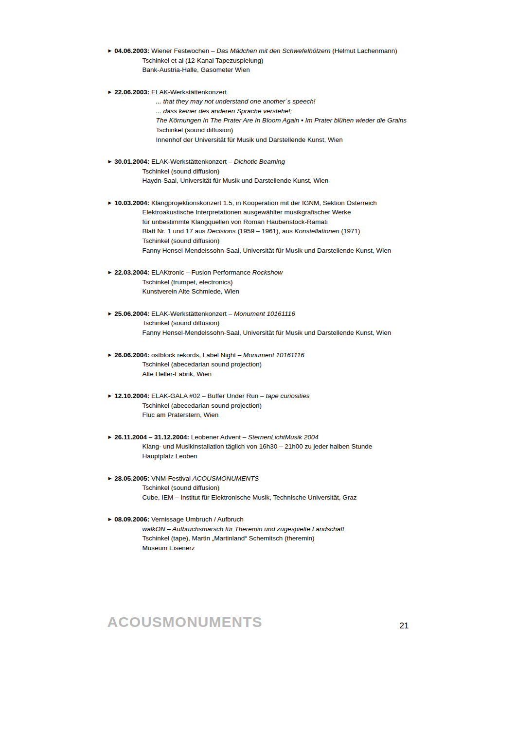► 04.06.2003: Wiener Festwochen – Das Mädchen mit den Schwefelhölzern (Helmut Lachenmann)
Tschinkel et al (12-Kanal Tapezuspielung)
Bank-Austria-Halle, Gasometer Wien
► 22.06.2003: ELAK-Werkstättenkonzert
... that they may not understand one another´s speech!
... dass keiner des anderen Sprache verstehe!;
The Körnungen In The Prater Are In Bloom Again ▪ Im Prater blühen wieder die Grains
Tschinkel (sound diffusion)
Innenhof der Universität für Musik und Darstellende Kunst, Wien
► 30.01.2004: ELAK-Werkstättenkonzert – Dichotic Beaming
Tschinkel (sound diffusion)
Haydn-Saal, Universität für Musik und Darstellende Kunst, Wien
► 10.03.2004: Klangprojektionskonzert 1.5, in Kooperation mit der IGNM, Sektion Österreich
Elektroakustische Interpretationen ausgewählter musikgrafischer Werke
für unbestimmte Klangquellen von Roman Haubenstock-Ramati
Blatt Nr. 1 und 17 aus Decisions (1959 – 1961), aus Konstellationen (1971)
Tschinkel (sound diffusion)
Fanny Hensel-Mendelssohn-Saal, Universität für Musik und Darstellende Kunst, Wien
► 22.03.2004: ELAKtronic – Fusion Performance Rockshow
Tschinkel (trumpet, electronics)
Kunstverein Alte Schmiede, Wien
► 25.06.2004: ELAK-Werkstättenkonzert – Monument 10161116
Tschinkel (sound diffusion)
Fanny Hensel-Mendelssohn-Saal, Universität für Musik und Darstellende Kunst, Wien
► 26.06.2004: ostblock rekords, Label Night – Monument 10161116
Tschinkel (abecedarian sound projection)
Alte Heller-Fabrik, Wien
► 12.10.2004: ELAK-GALA #02 – Buffer Under Run – tape curiosities
Tschinkel (abecedarian sound projection)
Fluc am Praterstern, Wien
► 26.11.2004 – 31.12.2004: Leobener Advent – SternenLichtMusik 2004
Klang- und Musikinstallation täglich von 16h30 – 21h00 zu jeder halben Stunde
Hauptplatz Leoben
► 28.05.2005: VNM-Festival ACOUSMONUMENTS
Tschinkel (sound diffusion)
Cube, IEM – Institut für Elektronische Musik, Technische Universität, Graz
► 08.09.2006: Vernissage Umbruch / Aufbruch
walkON – Aufbruchsmarsch für Theremin und zugespielte Landschaft
Tschinkel (tape), Martin „Martinland“ Schemitsch (theremin)
Museum Eisenerz
ACOUSMONUMENTS
21